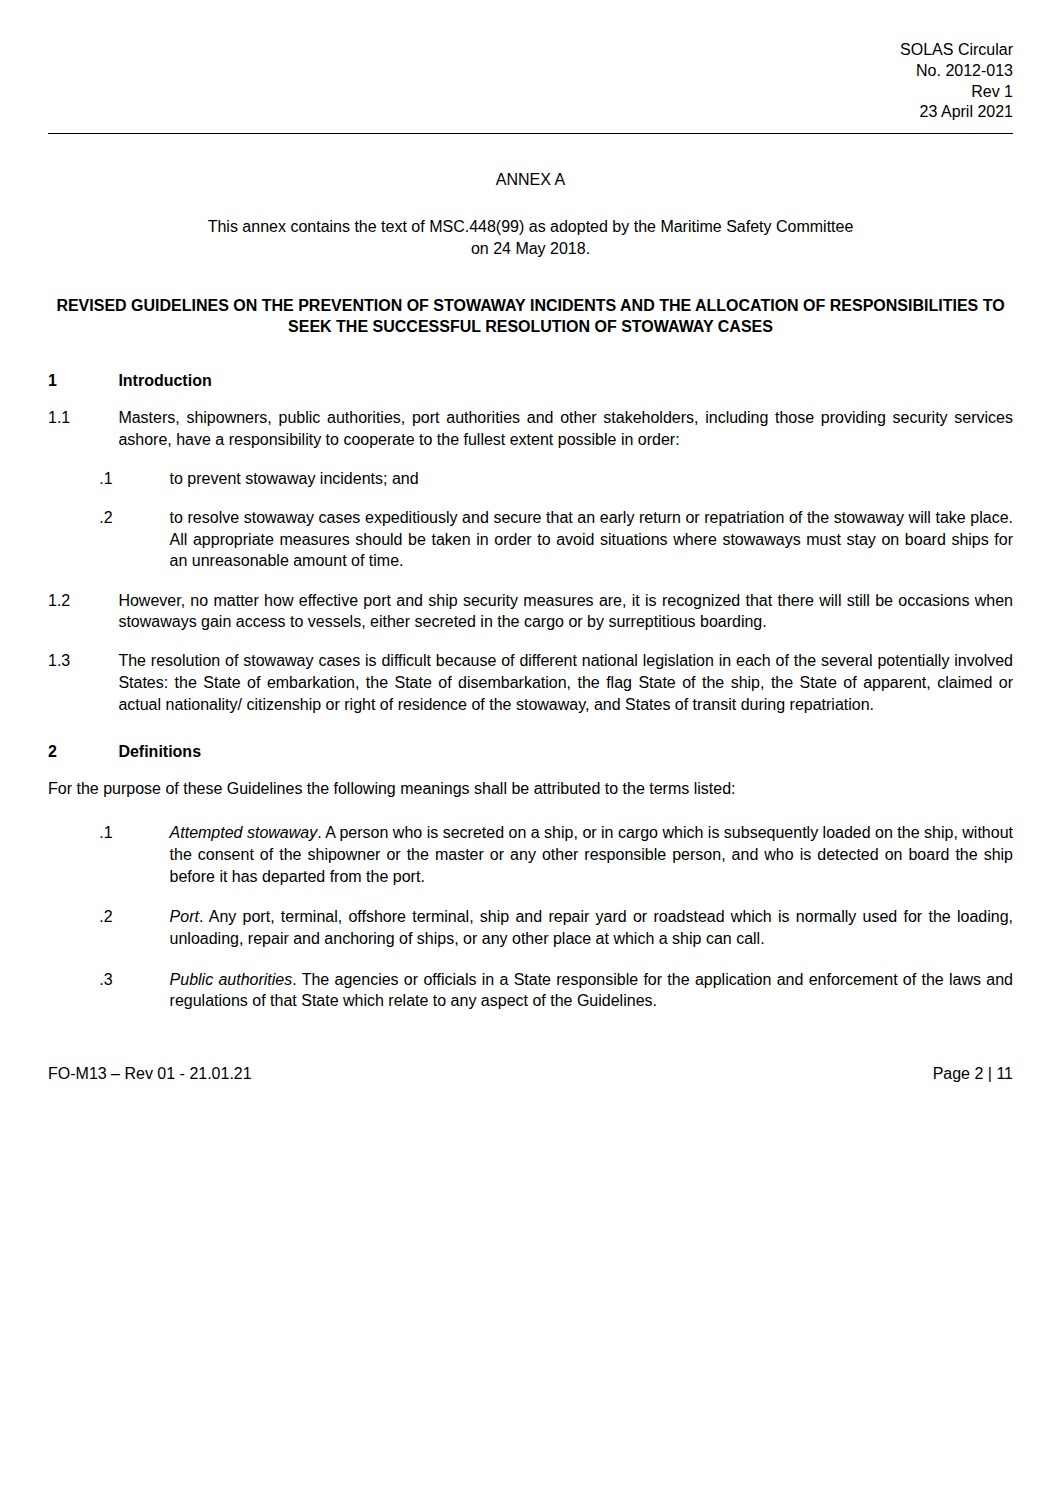SOLAS Circular
No. 2012-013
Rev 1
23 April 2021
ANNEX A
This annex contains the text of MSC.448(99) as adopted by the Maritime Safety Committee
on 24 May 2018.
REVISED GUIDELINES ON THE PREVENTION OF STOWAWAY INCIDENTS AND THE ALLOCATION OF RESPONSIBILITIES TO SEEK THE SUCCESSFUL RESOLUTION OF STOWAWAY CASES
1 Introduction
1.1 Masters, shipowners, public authorities, port authorities and other stakeholders, including those providing security services ashore, have a responsibility to cooperate to the fullest extent possible in order:
.1 to prevent stowaway incidents; and
.2 to resolve stowaway cases expeditiously and secure that an early return or repatriation of the stowaway will take place. All appropriate measures should be taken in order to avoid situations where stowaways must stay on board ships for an unreasonable amount of time.
1.2 However, no matter how effective port and ship security measures are, it is recognized that there will still be occasions when stowaways gain access to vessels, either secreted in the cargo or by surreptitious boarding.
1.3 The resolution of stowaway cases is difficult because of different national legislation in each of the several potentially involved States: the State of embarkation, the State of disembarkation, the flag State of the ship, the State of apparent, claimed or actual nationality/ citizenship or right of residence of the stowaway, and States of transit during repatriation.
2 Definitions
For the purpose of these Guidelines the following meanings shall be attributed to the terms listed:
.1 Attempted stowaway. A person who is secreted on a ship, or in cargo which is subsequently loaded on the ship, without the consent of the shipowner or the master or any other responsible person, and who is detected on board the ship before it has departed from the port.
.2 Port. Any port, terminal, offshore terminal, ship and repair yard or roadstead which is normally used for the loading, unloading, repair and anchoring of ships, or any other place at which a ship can call.
.3 Public authorities. The agencies or officials in a State responsible for the application and enforcement of the laws and regulations of that State which relate to any aspect of the Guidelines.
FO-M13 – Rev 01 - 21.01.21 Page 2 | 11